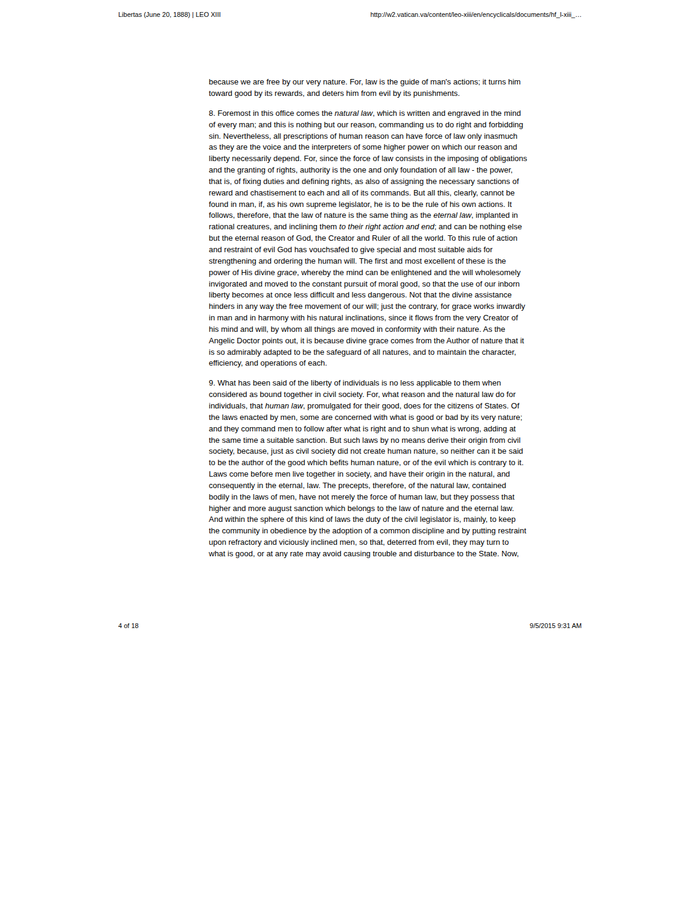Libertas (June 20, 1888) | LEO XIII
http://w2.vatican.va/content/leo-xiii/en/encyclicals/documents/hf_l-xiii_…
because we are free by our very nature. For, law is the guide of man's actions; it turns him toward good by its rewards, and deters him from evil by its punishments.
8. Foremost in this office comes the natural law, which is written and engraved in the mind of every man; and this is nothing but our reason, commanding us to do right and forbidding sin. Nevertheless, all prescriptions of human reason can have force of law only inasmuch as they are the voice and the interpreters of some higher power on which our reason and liberty necessarily depend. For, since the force of law consists in the imposing of obligations and the granting of rights, authority is the one and only foundation of all law - the power, that is, of fixing duties and defining rights, as also of assigning the necessary sanctions of reward and chastisement to each and all of its commands. But all this, clearly, cannot be found in man, if, as his own supreme legislator, he is to be the rule of his own actions. It follows, therefore, that the law of nature is the same thing as the eternal law, implanted in rational creatures, and inclining them to their right action and end; and can be nothing else but the eternal reason of God, the Creator and Ruler of all the world. To this rule of action and restraint of evil God has vouchsafed to give special and most suitable aids for strengthening and ordering the human will. The first and most excellent of these is the power of His divine grace, whereby the mind can be enlightened and the will wholesomely invigorated and moved to the constant pursuit of moral good, so that the use of our inborn liberty becomes at once less difficult and less dangerous. Not that the divine assistance hinders in any way the free movement of our will; just the contrary, for grace works inwardly in man and in harmony with his natural inclinations, since it flows from the very Creator of his mind and will, by whom all things are moved in conformity with their nature. As the Angelic Doctor points out, it is because divine grace comes from the Author of nature that it is so admirably adapted to be the safeguard of all natures, and to maintain the character, efficiency, and operations of each.
9. What has been said of the liberty of individuals is no less applicable to them when considered as bound together in civil society. For, what reason and the natural law do for individuals, that human law, promulgated for their good, does for the citizens of States. Of the laws enacted by men, some are concerned with what is good or bad by its very nature; and they command men to follow after what is right and to shun what is wrong, adding at the same time a suitable sanction. But such laws by no means derive their origin from civil society, because, just as civil society did not create human nature, so neither can it be said to be the author of the good which befits human nature, or of the evil which is contrary to it. Laws come before men live together in society, and have their origin in the natural, and consequently in the eternal, law. The precepts, therefore, of the natural law, contained bodily in the laws of men, have not merely the force of human law, but they possess that higher and more august sanction which belongs to the law of nature and the eternal law. And within the sphere of this kind of laws the duty of the civil legislator is, mainly, to keep the community in obedience by the adoption of a common discipline and by putting restraint upon refractory and viciously inclined men, so that, deterred from evil, they may turn to what is good, or at any rate may avoid causing trouble and disturbance to the State. Now,
4 of 18
9/5/2015 9:31 AM